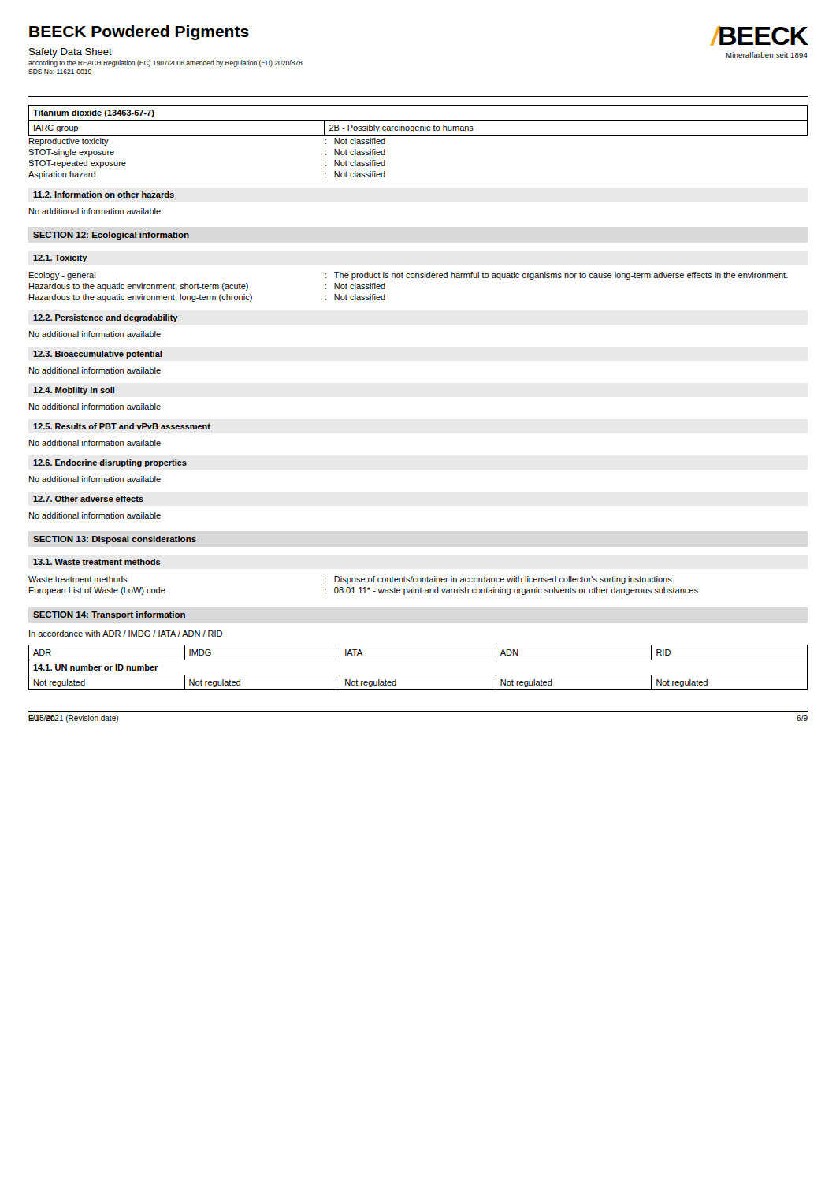BEECK Powdered Pigments
Safety Data Sheet
according to the REACH Regulation (EC) 1907/2006 amended by Regulation (EU) 2020/878
SDS No: 11621-0019
/BEECK
Mineralfarben seit 1894
| Titanium dioxide (13463-67-7) |
| IARC group | 2B - Possibly carcinogenic to humans |
| Reproductive toxicity | : | Not classified |
| STOT-single exposure | : | Not classified |
| STOT-repeated exposure | : | Not classified |
| Aspiration hazard | : | Not classified |
11.2. Information on other hazards
No additional information available
SECTION 12: Ecological information
12.1. Toxicity
| Ecology - general | : | The product is not considered harmful to aquatic organisms nor to cause long-term adverse effects in the environment. |
| Hazardous to the aquatic environment, short-term (acute) | : | Not classified |
| Hazardous to the aquatic environment, long-term (chronic) | : | Not classified |
12.2. Persistence and degradability
No additional information available
12.3. Bioaccumulative potential
No additional information available
12.4. Mobility in soil
No additional information available
12.5. Results of PBT and vPvB assessment
No additional information available
12.6. Endocrine disrupting properties
No additional information available
12.7. Other adverse effects
No additional information available
SECTION 13: Disposal considerations
13.1. Waste treatment methods
| Waste treatment methods | : | Dispose of contents/container in accordance with licensed collector's sorting instructions. |
| European List of Waste (LoW) code | : | 08 01 11* - waste paint and varnish containing organic solvents or other dangerous substances |
SECTION 14: Transport information
In accordance with ADR / IMDG / IATA / ADN / RID
| ADR | IMDG | IATA | ADN | RID |
| --- | --- | --- | --- | --- |
| 14.1. UN number or ID number |
| Not regulated | Not regulated | Not regulated | Not regulated | Not regulated |
9/15/2021 (Revision date) EU - en 6/9